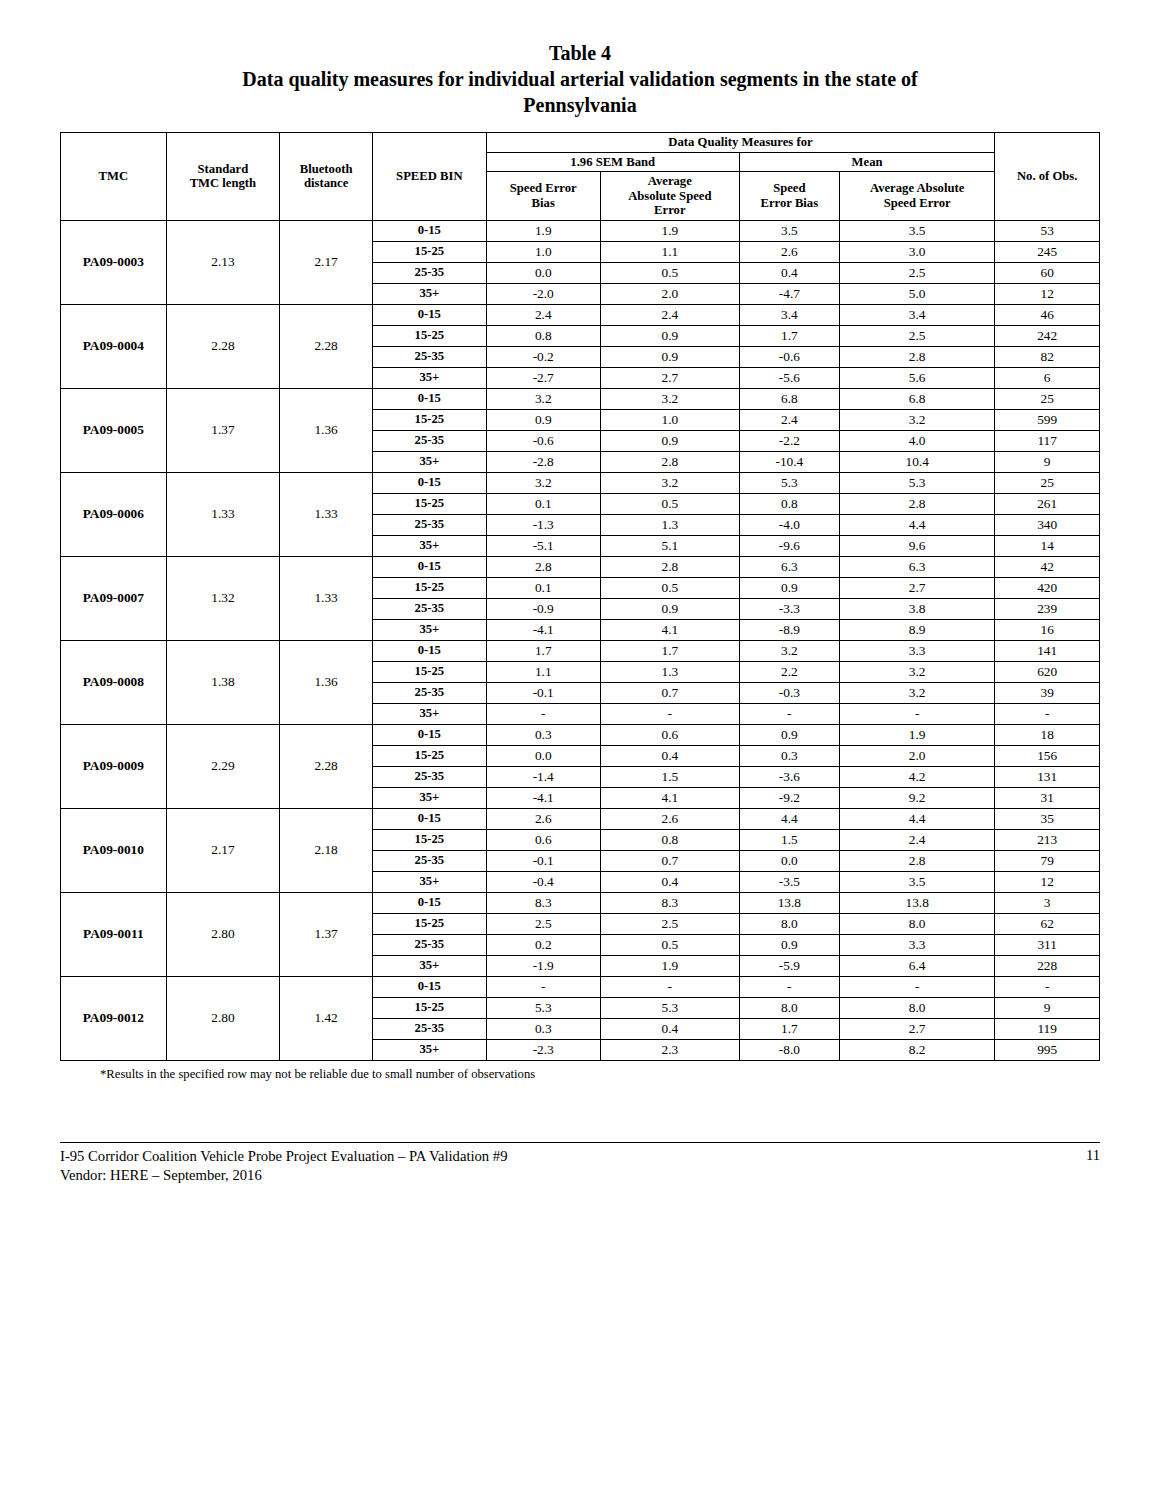Table 4
Data quality measures for individual arterial validation segments in the state of
Pennsylvania
| TMC | Standard TMC length | Bluetooth distance | SPEED BIN | Data Quality Measures for | No. of Obs. |
| --- | --- | --- | --- | --- | --- |
| 1.96 SEM Band | Mean |
| Speed Error Bias | Average Absolute Speed Error | Speed Error Bias | Average Absolute Speed Error |
| PA09-0003 | 2.13 | 2.17 | 0-15 | 1.9 | 1.9 | 3.5 | 3.5 | 53 |
| 15-25 | 1.0 | 1.1 | 2.6 | 3.0 | 245 |
| 25-35 | 0.0 | 0.5 | 0.4 | 2.5 | 60 |
| 35+ | -2.0 | 2.0 | -4.7 | 5.0 | 12 |
| PA09-0004 | 2.28 | 2.28 | 0-15 | 2.4 | 2.4 | 3.4 | 3.4 | 46 |
| 15-25 | 0.8 | 0.9 | 1.7 | 2.5 | 242 |
| 25-35 | -0.2 | 0.9 | -0.6 | 2.8 | 82 |
| 35+ | -2.7 | 2.7 | -5.6 | 5.6 | 6 |
| PA09-0005 | 1.37 | 1.36 | 0-15 | 3.2 | 3.2 | 6.8 | 6.8 | 25 |
| 15-25 | 0.9 | 1.0 | 2.4 | 3.2 | 599 |
| 25-35 | -0.6 | 0.9 | -2.2 | 4.0 | 117 |
| 35+ | -2.8 | 2.8 | -10.4 | 10.4 | 9 |
| PA09-0006 | 1.33 | 1.33 | 0-15 | 3.2 | 3.2 | 5.3 | 5.3 | 25 |
| 15-25 | 0.1 | 0.5 | 0.8 | 2.8 | 261 |
| 25-35 | -1.3 | 1.3 | -4.0 | 4.4 | 340 |
| 35+ | -5.1 | 5.1 | -9.6 | 9.6 | 14 |
| PA09-0007 | 1.32 | 1.33 | 0-15 | 2.8 | 2.8 | 6.3 | 6.3 | 42 |
| 15-25 | 0.1 | 0.5 | 0.9 | 2.7 | 420 |
| 25-35 | -0.9 | 0.9 | -3.3 | 3.8 | 239 |
| 35+ | -4.1 | 4.1 | -8.9 | 8.9 | 16 |
| PA09-0008 | 1.38 | 1.36 | 0-15 | 1.7 | 1.7 | 3.2 | 3.3 | 141 |
| 15-25 | 1.1 | 1.3 | 2.2 | 3.2 | 620 |
| 25-35 | -0.1 | 0.7 | -0.3 | 3.2 | 39 |
| 35+ | - | - | - | - | - |
| PA09-0009 | 2.29 | 2.28 | 0-15 | 0.3 | 0.6 | 0.9 | 1.9 | 18 |
| 15-25 | 0.0 | 0.4 | 0.3 | 2.0 | 156 |
| 25-35 | -1.4 | 1.5 | -3.6 | 4.2 | 131 |
| 35+ | -4.1 | 4.1 | -9.2 | 9.2 | 31 |
| PA09-0010 | 2.17 | 2.18 | 0-15 | 2.6 | 2.6 | 4.4 | 4.4 | 35 |
| 15-25 | 0.6 | 0.8 | 1.5 | 2.4 | 213 |
| 25-35 | -0.1 | 0.7 | 0.0 | 2.8 | 79 |
| 35+ | -0.4 | 0.4 | -3.5 | 3.5 | 12 |
| PA09-0011 | 2.80 | 1.37 | 0-15 | 8.3 | 8.3 | 13.8 | 13.8 | 3 |
| 15-25 | 2.5 | 2.5 | 8.0 | 8.0 | 62 |
| 25-35 | 0.2 | 0.5 | 0.9 | 3.3 | 311 |
| 35+ | -1.9 | 1.9 | -5.9 | 6.4 | 228 |
| PA09-0012 | 2.80 | 1.42 | 0-15 | - | - | - | - | - |
| 15-25 | 5.3 | 5.3 | 8.0 | 8.0 | 9 |
| 25-35 | 0.3 | 0.4 | 1.7 | 2.7 | 119 |
| 35+ | -2.3 | 2.3 | -8.0 | 8.2 | 995 |
*Results in the specified row may not be reliable due to small number of observations
I-95 Corridor Coalition Vehicle Probe Project Evaluation – PA Validation #9
Vendor: HERE – September, 2016
11